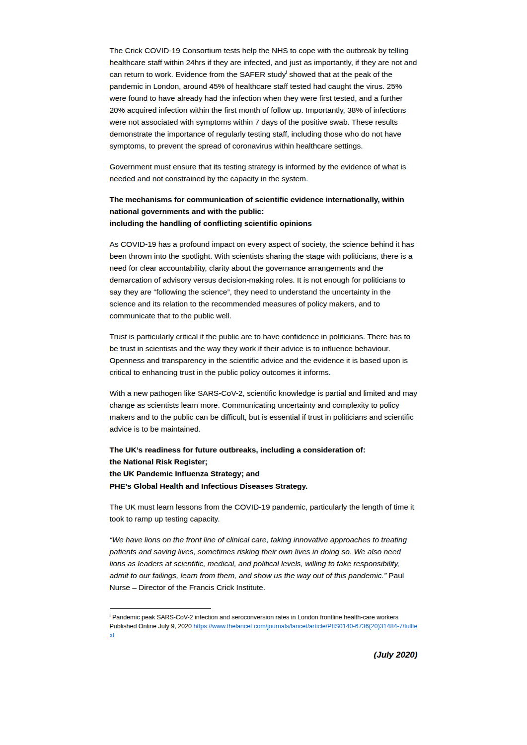The Crick COVID-19 Consortium tests help the NHS to cope with the outbreak by telling healthcare staff within 24hrs if they are infected, and just as importantly, if they are not and can return to work. Evidence from the SAFER studyi showed that at the peak of the pandemic in London, around 45% of healthcare staff tested had caught the virus. 25% were found to have already had the infection when they were first tested, and a further 20% acquired infection within the first month of follow up. Importantly, 38% of infections were not associated with symptoms within 7 days of the positive swab. These results demonstrate the importance of regularly testing staff, including those who do not have symptoms, to prevent the spread of coronavirus within healthcare settings.
Government must ensure that its testing strategy is informed by the evidence of what is needed and not constrained by the capacity in the system.
The mechanisms for communication of scientific evidence internationally, within national governments and with the public:
including the handling of conflicting scientific opinions
As COVID-19 has a profound impact on every aspect of society, the science behind it has been thrown into the spotlight. With scientists sharing the stage with politicians, there is a need for clear accountability, clarity about the governance arrangements and the demarcation of advisory versus decision-making roles. It is not enough for politicians to say they are “following the science”, they need to understand the uncertainty in the science and its relation to the recommended measures of policy makers, and to communicate that to the public well.
Trust is particularly critical if the public are to have confidence in politicians. There has to be trust in scientists and the way they work if their advice is to influence behaviour. Openness and transparency in the scientific advice and the evidence it is based upon is critical to enhancing trust in the public policy outcomes it informs.
With a new pathogen like SARS-CoV-2, scientific knowledge is partial and limited and may change as scientists learn more. Communicating uncertainty and complexity to policy makers and to the public can be difficult, but is essential if trust in politicians and scientific advice is to be maintained.
The UK’s readiness for future outbreaks, including a consideration of:
the National Risk Register;
the UK Pandemic Influenza Strategy; and
PHE’s Global Health and Infectious Diseases Strategy.
The UK must learn lessons from the COVID-19 pandemic, particularly the length of time it took to ramp up testing capacity.
“We have lions on the front line of clinical care, taking innovative approaches to treating patients and saving lives, sometimes risking their own lives in doing so. We also need lions as leaders at scientific, medical, and political levels, willing to take responsibility, admit to our failings, learn from them, and show us the way out of this pandemic.” Paul Nurse – Director of the Francis Crick Institute.
i Pandemic peak SARS-CoV-2 infection and seroconversion rates in London frontline health-care workers Published Online July 9, 2020 https://www.thelancet.com/journals/lancet/article/PIIS0140-6736(20)31484-7/fulltext
(July 2020)